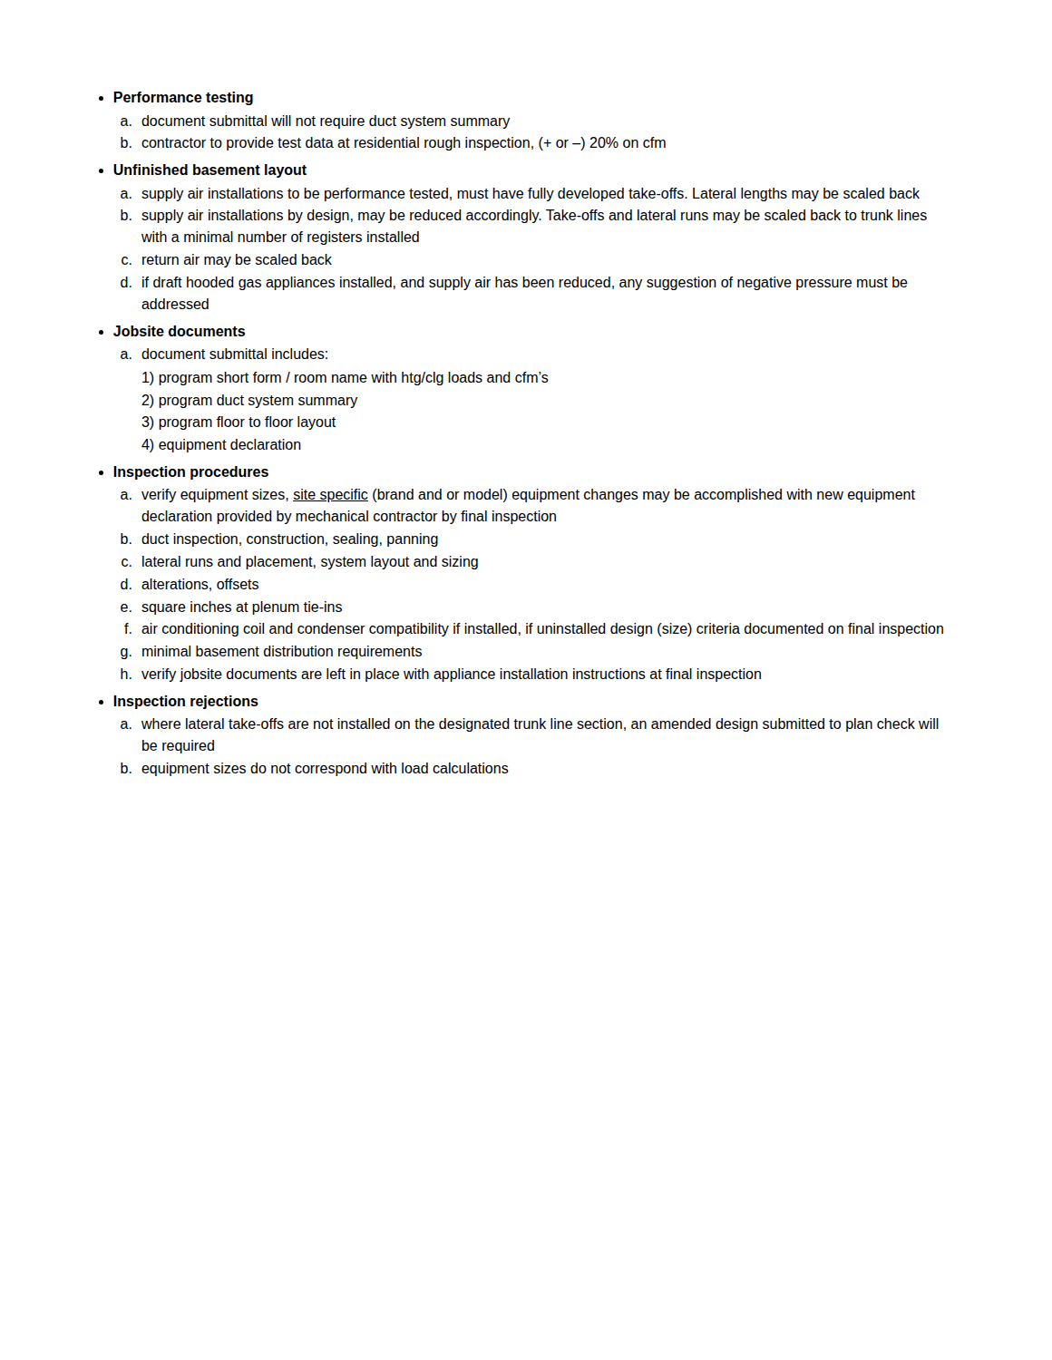Performance testing
document submittal will not require duct system summary
contractor to provide test data at residential rough inspection, (+ or –) 20% on cfm
Unfinished basement layout
supply air installations to be performance tested, must have fully developed take-offs. Lateral lengths may be scaled back
supply air installations by design, may be reduced accordingly. Take-offs and lateral runs may be scaled back to trunk lines with a minimal number of registers installed
return air may be scaled back
if draft hooded gas appliances installed, and supply air has been reduced, any suggestion of negative pressure must be addressed
Jobsite documents
document submittal includes:
1) program short form / room name with htg/clg loads and cfm’s
2) program duct system summary
3) program floor to floor layout
4) equipment declaration
Inspection procedures
verify equipment sizes, site specific (brand and or model) equipment changes may be accomplished with new equipment declaration provided by mechanical contractor by final inspection
duct inspection, construction, sealing, panning
lateral runs and placement, system layout and sizing
alterations, offsets
square inches at plenum tie-ins
air conditioning coil and condenser compatibility if installed, if uninstalled design (size) criteria documented on final inspection
minimal basement distribution requirements
verify jobsite documents are left in place with appliance installation instructions at final inspection
Inspection rejections
where lateral take-offs are not installed on the designated trunk line section, an amended design submitted to plan check will be required
equipment sizes do not correspond with load calculations